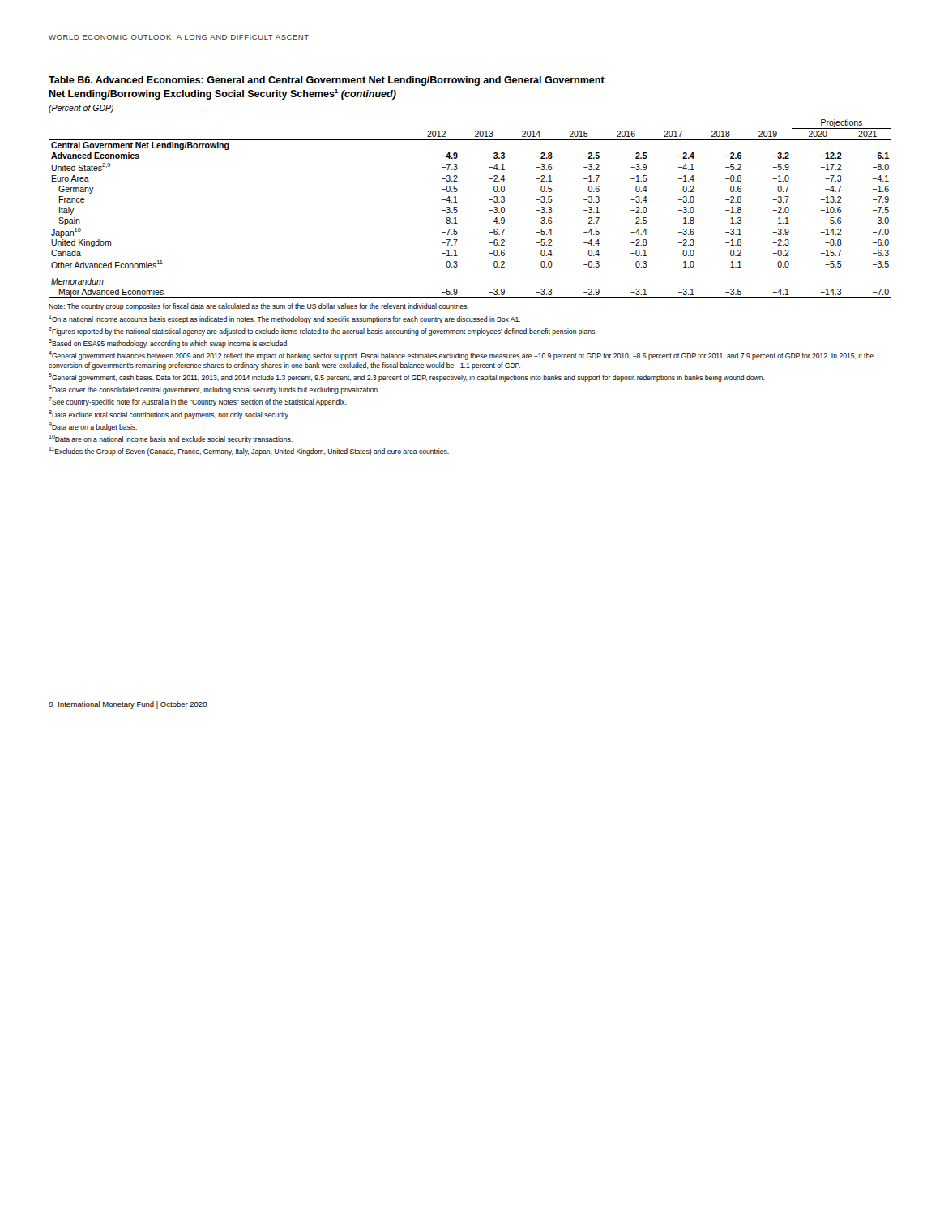WORLD ECONOMIC OUTLOOK: A LONG AND DIFFICULT ASCENT
Table B6. Advanced Economies: General and Central Government Net Lending/Borrowing and General Government
Net Lending/Borrowing Excluding Social Security Schemes1 (continued)
(Percent of GDP)
| | | | | | | | | | Projections |
| --- | --- | --- | --- | --- | --- | --- | --- | --- | --- |
| | 2012 | 2013 | 2014 | 2015 | 2016 | 2017 | 2018 | 2019 | 2020 | 2021 |
| Central Government Net Lending/Borrowing | | | | | | | | | | |
| Advanced Economies | −4.9 | −3.3 | −2.8 | −2.5 | −2.5 | −2.4 | −2.6 | −3.2 | −12.2 | −6.1 |
| United States 2,9 | −7.3 | −4.1 | −3.6 | −3.2 | −3.9 | −4.1 | −5.2 | −5.9 | −17.2 | −8.0 |
| Euro Area | −3.2 | −2.4 | −2.1 | −1.7 | −1.5 | −1.4 | −0.8 | −1.0 | −7.3 | −4.1 |
| Germany | −0.5 | 0.0 | 0.5 | 0.6 | 0.4 | 0.2 | 0.6 | 0.7 | −4.7 | −1.6 |
| France | −4.1 | −3.3 | −3.5 | −3.3 | −3.4 | −3.0 | −2.8 | −3.7 | −13.2 | −7.9 |
| Italy | −3.5 | −3.0 | −3.3 | −3.1 | −2.0 | −3.0 | −1.8 | −2.0 | −10.6 | −7.5 |
| Spain | −8.1 | −4.9 | −3.6 | −2.7 | −2.5 | −1.8 | −1.3 | −1.1 | −5.6 | −3.0 |
| Japan 10 | −7.5 | −6.7 | −5.4 | −4.5 | −4.4 | −3.6 | −3.1 | −3.9 | −14.2 | −7.0 |
| United Kingdom | −7.7 | −6.2 | −5.2 | −4.4 | −2.8 | −2.3 | −1.8 | −2.3 | −8.8 | −6.0 |
| Canada | −1.1 | −0.6 | 0.4 | 0.4 | −0.1 | 0.0 | 0.2 | −0.2 | −15.7 | −6.3 |
| Other Advanced Economies 11 | 0.3 | 0.2 | 0.0 | −0.3 | 0.3 | 1.0 | 1.1 | 0.0 | −5.5 | −3.5 |
| Memorandum | | | | | | | | | | |
| Major Advanced Economies | −5.9 | −3.9 | −3.3 | −2.9 | −3.1 | −3.1 | −3.5 | −4.1 | −14.3 | −7.0 |
Note: The country group composites for fiscal data are calculated as the sum of the US dollar values for the relevant individual countries.
1 On a national income accounts basis except as indicated in notes. The methodology and specific assumptions for each country are discussed in Box A1.
2 Figures reported by the national statistical agency are adjusted to exclude items related to the accrual-basis accounting of government employees' defined-benefit pension plans.
3 Based on ESA95 methodology, according to which swap income is excluded.
4 General government balances between 2009 and 2012 reflect the impact of banking sector support. Fiscal balance estimates excluding these measures are −10.9 percent of GDP for 2010, −8.6 percent of GDP for 2011, and 7.9 percent of GDP for 2012. In 2015, if the conversion of government's remaining preference shares to ordinary shares in one bank were excluded, the fiscal balance would be −1.1 percent of GDP.
5 General government, cash basis. Data for 2011, 2013, and 2014 include 1.3 percent, 9.5 percent, and 2.3 percent of GDP, respectively, in capital injections into banks and support for deposit redemptions in banks being wound down.
6 Data cover the consolidated central government, including social security funds but excluding privatization.
7 See country-specific note for Australia in the "Country Notes" section of the Statistical Appendix.
8 Data exclude total social contributions and payments, not only social security.
9 Data are on a budget basis.
10 Data are on a national income basis and exclude social security transactions.
11 Excludes the Group of Seven (Canada, France, Germany, Italy, Japan, United Kingdom, United States) and euro area countries.
8 International Monetary Fund | October 2020